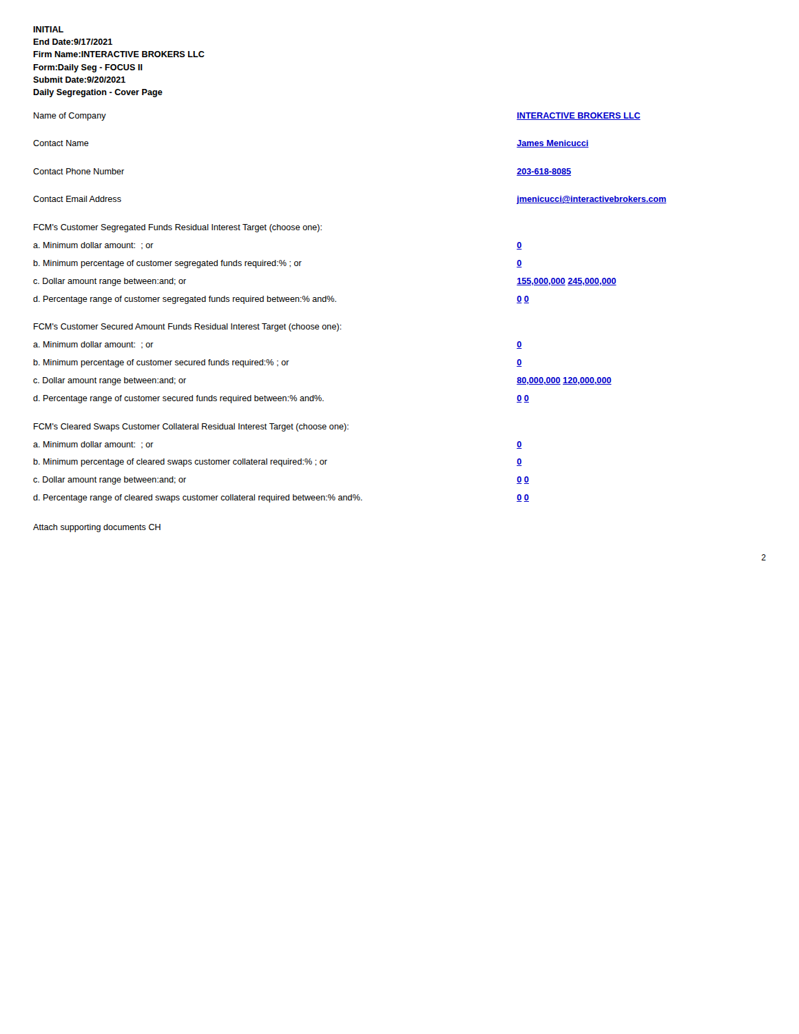INITIAL
End Date:9/17/2021
Firm Name:INTERACTIVE BROKERS LLC
Form:Daily Seg - FOCUS II
Submit Date:9/20/2021
Daily Segregation - Cover Page
| Name of Company | INTERACTIVE BROKERS LLC |
| Contact Name | James Menicucci |
| Contact Phone Number | 203-618-8085 |
| Contact Email Address | jmenicucci@interactivebrokers.com |
| FCM's Customer Segregated Funds Residual Interest Target (choose one): | |
| a. Minimum dollar amount: ; or | 0 |
| b. Minimum percentage of customer segregated funds required:% ; or | 0 |
| c. Dollar amount range between:and; or | 155,000,000 245,000,000 |
| d. Percentage range of customer segregated funds required between:% and%. | 0 0 |
| FCM's Customer Secured Amount Funds Residual Interest Target (choose one): | |
| a. Minimum dollar amount: ; or | 0 |
| b. Minimum percentage of customer secured funds required:% ; or | 0 |
| c. Dollar amount range between:and; or | 80,000,000 120,000,000 |
| d. Percentage range of customer secured funds required between:% and%. | 0 0 |
| FCM's Cleared Swaps Customer Collateral Residual Interest Target (choose one): | |
| a. Minimum dollar amount: ; or | 0 |
| b. Minimum percentage of cleared swaps customer collateral required:% ; or | 0 |
| c. Dollar amount range between:and; or | 0 0 |
| d. Percentage range of cleared swaps customer collateral required between:% and%. | 0 0 |
Attach supporting documents CH
2